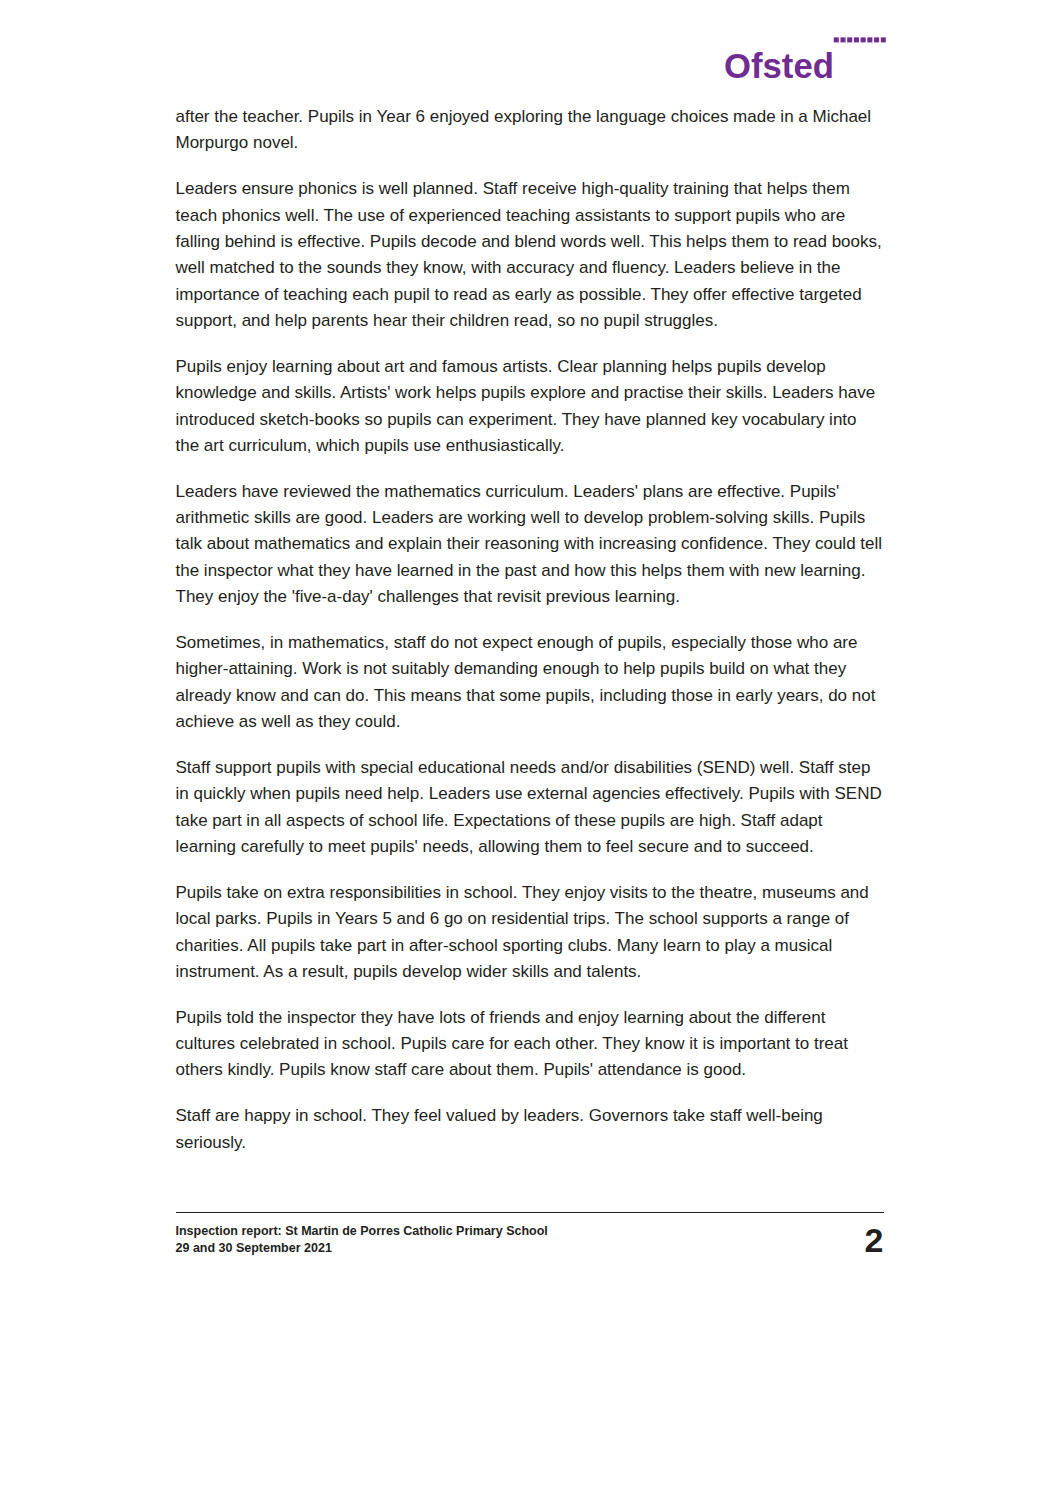Ofsted
after the teacher. Pupils in Year 6 enjoyed exploring the language choices made in a Michael Morpurgo novel.
Leaders ensure phonics is well planned. Staff receive high-quality training that helps them teach phonics well. The use of experienced teaching assistants to support pupils who are falling behind is effective. Pupils decode and blend words well. This helps them to read books, well matched to the sounds they know, with accuracy and fluency. Leaders believe in the importance of teaching each pupil to read as early as possible. They offer effective targeted support, and help parents hear their children read, so no pupil struggles.
Pupils enjoy learning about art and famous artists. Clear planning helps pupils develop knowledge and skills. Artists' work helps pupils explore and practise their skills. Leaders have introduced sketch-books so pupils can experiment. They have planned key vocabulary into the art curriculum, which pupils use enthusiastically.
Leaders have reviewed the mathematics curriculum. Leaders' plans are effective. Pupils' arithmetic skills are good. Leaders are working well to develop problem-solving skills. Pupils talk about mathematics and explain their reasoning with increasing confidence. They could tell the inspector what they have learned in the past and how this helps them with new learning. They enjoy the 'five-a-day' challenges that revisit previous learning.
Sometimes, in mathematics, staff do not expect enough of pupils, especially those who are higher-attaining. Work is not suitably demanding enough to help pupils build on what they already know and can do. This means that some pupils, including those in early years, do not achieve as well as they could.
Staff support pupils with special educational needs and/or disabilities (SEND) well. Staff step in quickly when pupils need help. Leaders use external agencies effectively. Pupils with SEND take part in all aspects of school life. Expectations of these pupils are high. Staff adapt learning carefully to meet pupils' needs, allowing them to feel secure and to succeed.
Pupils take on extra responsibilities in school. They enjoy visits to the theatre, museums and local parks. Pupils in Years 5 and 6 go on residential trips. The school supports a range of charities. All pupils take part in after-school sporting clubs. Many learn to play a musical instrument. As a result, pupils develop wider skills and talents.
Pupils told the inspector they have lots of friends and enjoy learning about the different cultures celebrated in school. Pupils care for each other. They know it is important to treat others kindly. Pupils know staff care about them. Pupils' attendance is good.
Staff are happy in school. They feel valued by leaders. Governors take staff well-being seriously.
Inspection report: St Martin de Porres Catholic Primary School
29 and 30 September 2021
2